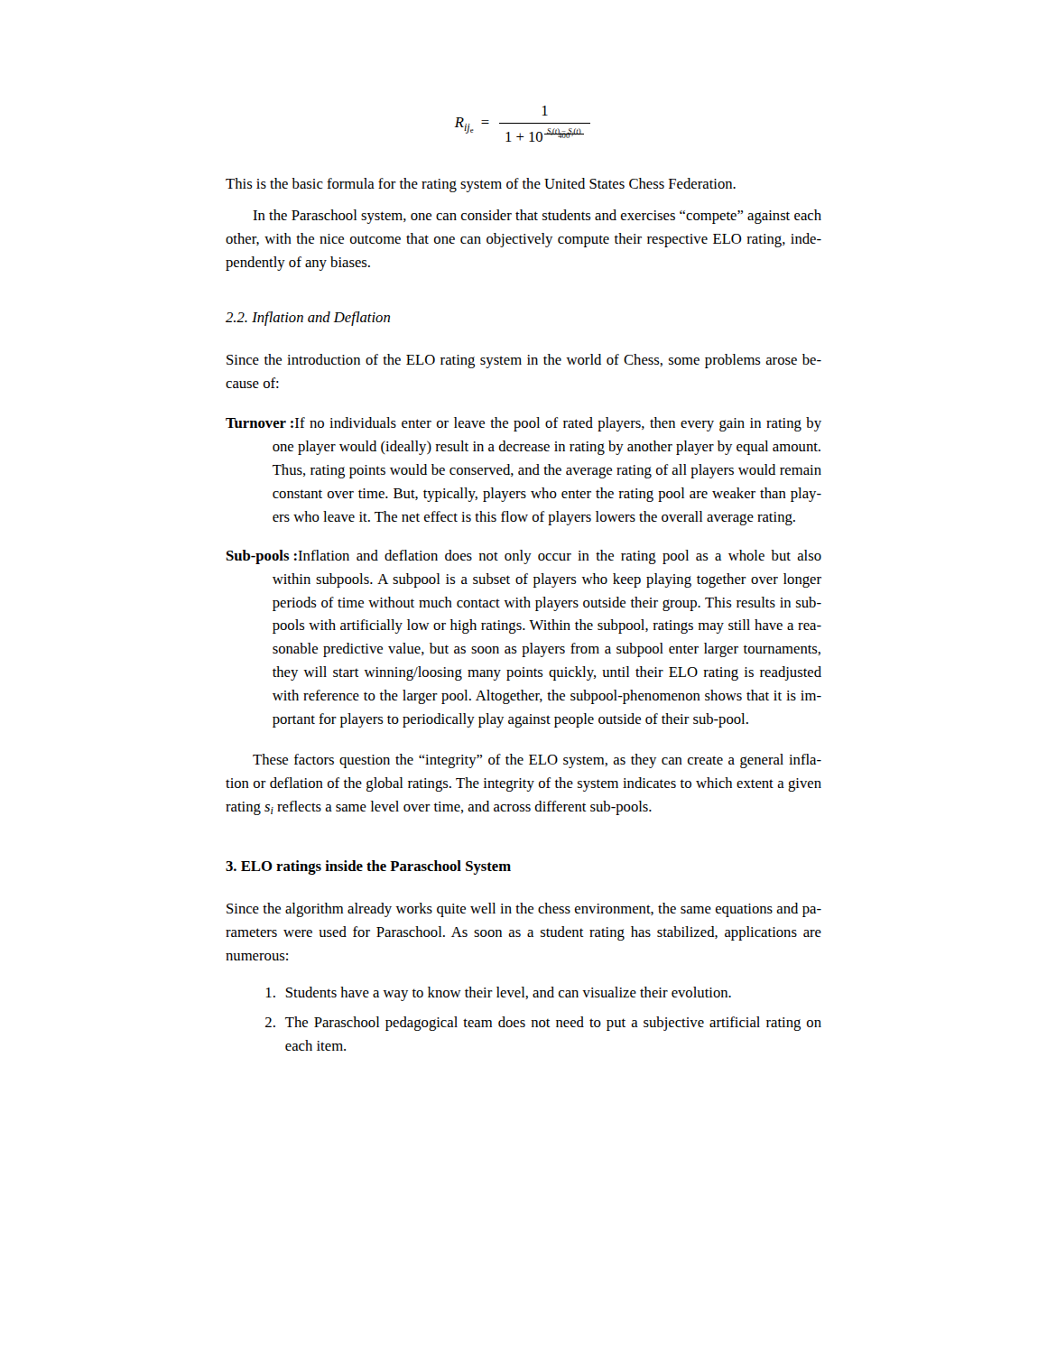Rije = 1 1 + 10Si(t) − Sj(t) 400
This is the basic formula for the rating system of the United States Chess Federation.
In the Paraschool system, one can consider that students and exercises “compete” against each other, with the nice outcome that one can objectively compute their respective ELO rating, independently of any biases.
2.2. Inflation and Deflation
Since the introduction of the ELO rating system in the world of Chess, some problems arose because of:
Turnover :
If no individuals enter or leave the pool of rated players, then every gain in rating by one player would (ideally) result in a decrease in rating by another player by equal amount. Thus, rating points would be conserved, and the average rating of all players would remain constant over time. But, typically, players who enter the rating pool are weaker than players who leave it. The net effect is this flow of players lowers the overall average rating.
Sub-pools :
Inflation and deflation does not only occur in the rating pool as a whole but also within subpools. A subpool is a subset of players who keep playing together over longer periods of time without much contact with players outside their group. This results in subpools with artificially low or high ratings. Within the subpool, ratings may still have a reasonable predictive value, but as soon as players from a subpool enter larger tournaments, they will start winning/loosing many points quickly, until their ELO rating is readjusted with reference to the larger pool. Altogether, the subpool-phenomenon shows that it is important for players to periodically play against people outside of their sub-pool.
These factors question the “integrity” of the ELO system, as they can create a general inflation or deflation of the global ratings. The integrity of the system indicates to which extent a given rating si reflects a same level over time, and across different sub-pools.
3. ELO ratings inside the Paraschool System
Since the algorithm already works quite well in the chess environment, the same equations and parameters were used for Paraschool. As soon as a student rating has stabilized, applications are numerous:
Students have a way to know their level, and can visualize their evolution.
The Paraschool pedagogical team does not need to put a subjective artificial rating on each item.